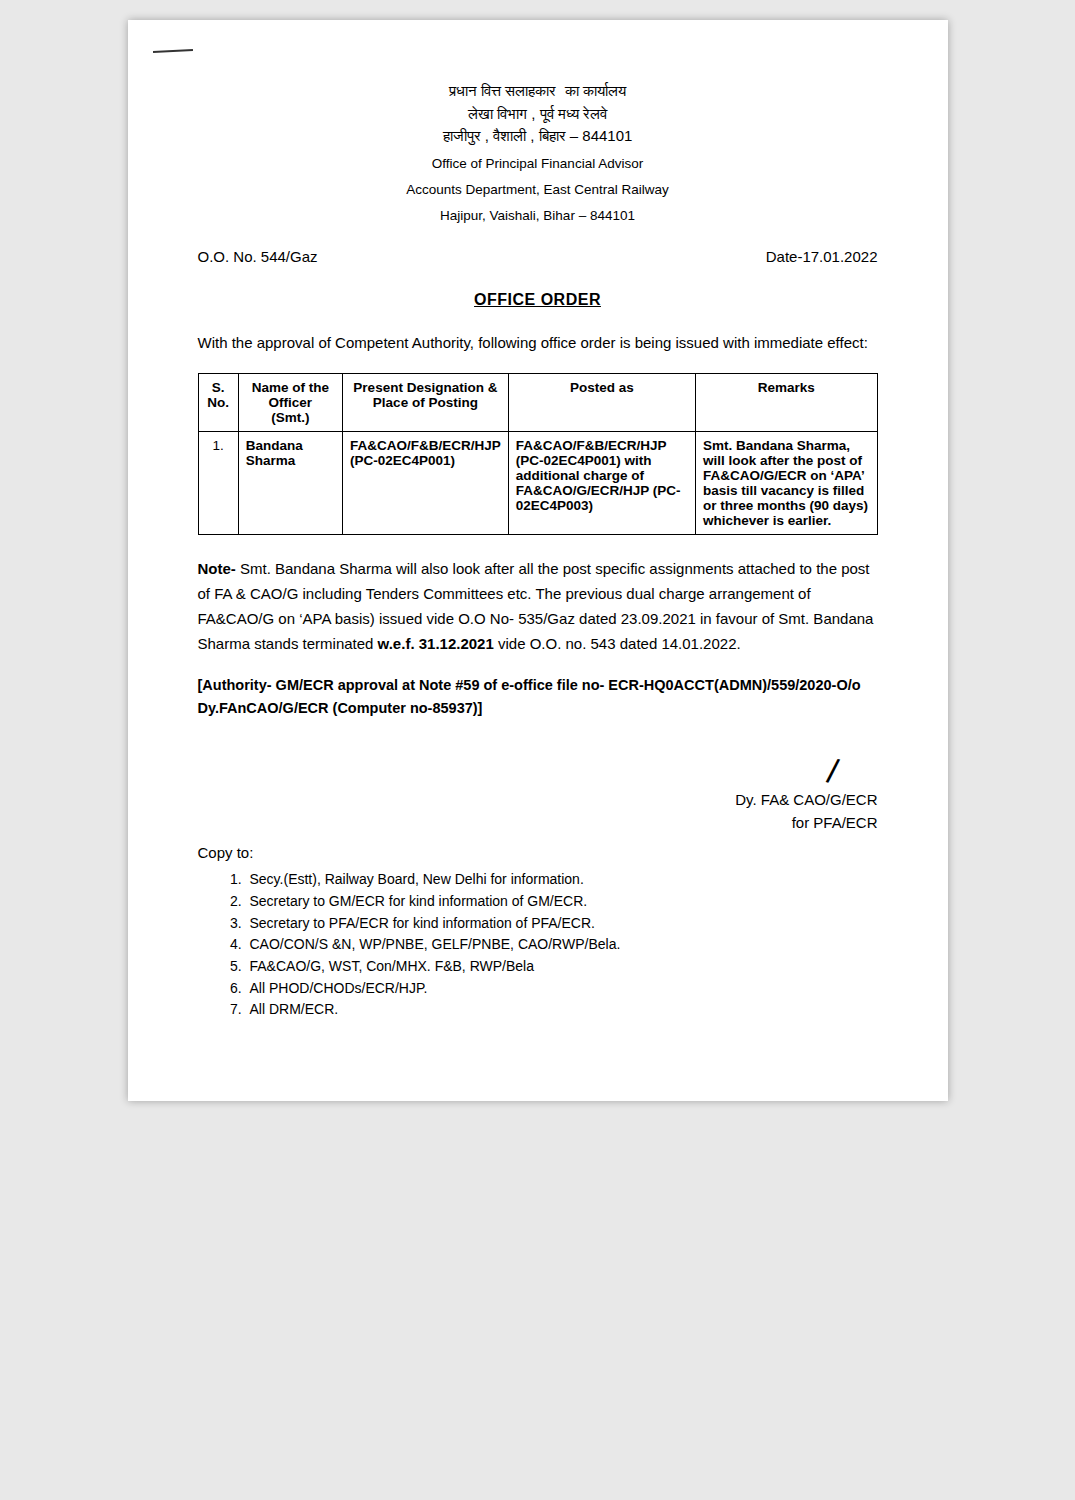प्रधान वित्त सलाहकार का कार्यालय
लेखा विभाग , पूर्व मध्य रेलवे
हाजीपुर , वैशाली , बिहार – 844101
Office of Principal Financial Advisor
Accounts Department, East Central Railway
Hajipur, Vaishali, Bihar – 844101
O.O. No. 544/Gaz Date-17.01.2022
OFFICE ORDER
With the approval of Competent Authority, following office order is being issued with immediate effect:
| S. No. | Name of the Officer (Smt.) | Present Designation & Place of Posting | Posted as | Remarks |
| --- | --- | --- | --- | --- |
| 1. | Bandana Sharma | FA&CAO/F&B/ECR/HJP (PC-02EC4P001) | FA&CAO/F&B/ECR/HJP (PC-02EC4P001) with additional charge of FA&CAO/G/ECR/HJP (PC-02EC4P003) | Smt. Bandana Sharma, will look after the post of FA&CAO/G/ECR on ‘APA’ basis till vacancy is filled or three months (90 days) whichever is earlier. |
Note- Smt. Bandana Sharma will also look after all the post specific assignments attached to the post of FA & CAO/G including Tenders Committees etc. The previous dual charge arrangement of FA&CAO/G on ‘APA basis) issued vide O.O No- 535/Gaz dated 23.09.2021 in favour of Smt. Bandana Sharma stands terminated w.e.f. 31.12.2021 vide O.O. no. 543 dated 14.01.2022.
[Authority- GM/ECR approval at Note #59 of e-office file no- ECR-HQ0ACCT(ADMN)/559/2020-O/o Dy.FAnCAO/G/ECR (Computer no-85937)]
/
Dy. FA& CAO/G/ECR
for PFA/ECR
Copy to:
Secy.(Estt), Railway Board, New Delhi for information.
Secretary to GM/ECR for kind information of GM/ECR.
Secretary to PFA/ECR for kind information of PFA/ECR.
CAO/CON/S &N, WP/PNBE, GELF/PNBE, CAO/RWP/Bela.
FA&CAO/G, WST, Con/MHX. F&B, RWP/Bela
All PHOD/CHODs/ECR/HJP.
All DRM/ECR.